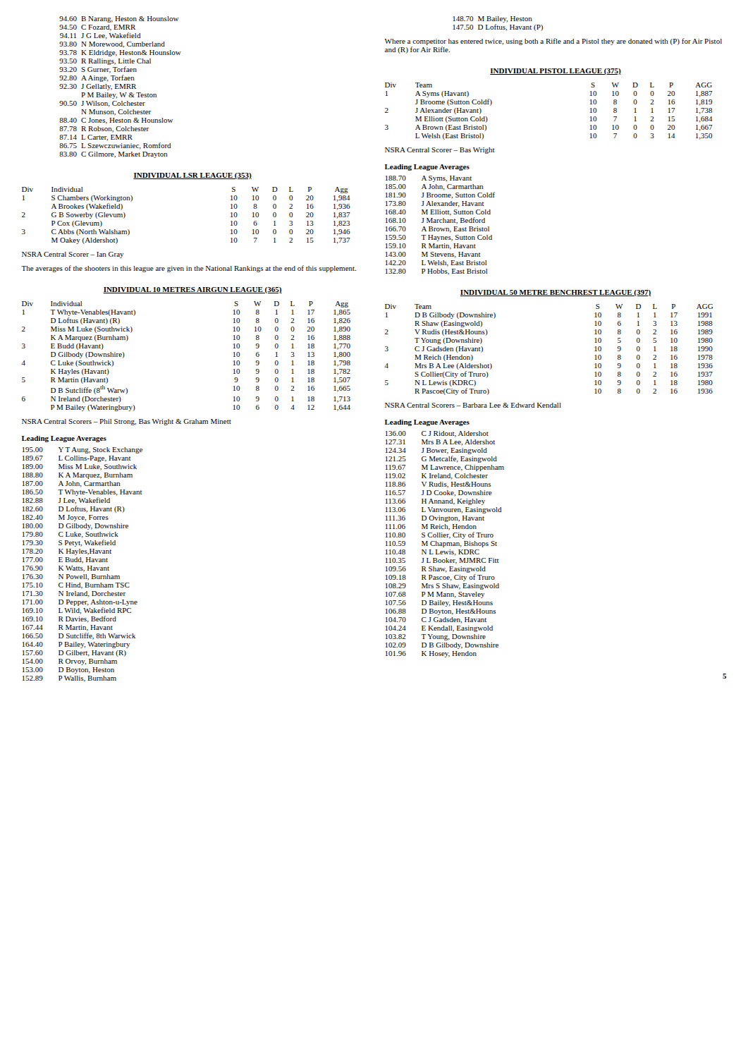| 94.60 | B Narang, Heston & Hounslow |
| 94.50 | C Fozard, EMRR |
| 94.11 | J G Lee, Wakefield |
| 93.80 | N Morewood, Cumberland |
| 93.78 | K Eldridge, Heston& Hounslow |
| 93.50 | R Rallings, Little Chal |
| 93.20 | S Gurner, Torfaen |
| 92.80 | A Ainge, Torfaen |
| 92.30 | J Gellatly, EMRR |
| | P M Bailey, W & Teston |
| 90.50 | J Wilson, Colchester |
| | N Munson, Colchester |
| 88.40 | C Jones, Heston & Hounslow |
| 87.78 | R Robson, Colchester |
| 87.14 | L Carter, EMRR |
| 86.75 | L Szewczuwianiec, Romford |
| 83.80 | C Gilmore, Market Drayton |
INDIVIDUAL LSR LEAGUE (353)
| Div | Individual | S | W | D | L | P | Agg |
| --- | --- | --- | --- | --- | --- | --- | --- |
| 1 | S Chambers (Workington) | 10 | 10 | 0 | 0 | 20 | 1,984 |
| | A Brookes (Wakefield) | 10 | 8 | 0 | 2 | 16 | 1,936 |
| 2 | G B Sowerby (Glevum) | 10 | 10 | 0 | 0 | 20 | 1,837 |
| | P Cox (Glevum) | 10 | 6 | 1 | 3 | 13 | 1,823 |
| 3 | C Abbs (North Walsham) | 10 | 10 | 0 | 0 | 20 | 1,946 |
| | M Oakey (Aldershot) | 10 | 7 | 1 | 2 | 15 | 1,737 |
NSRA Central Scorer – Ian Gray
The averages of the shooters in this league are given in the National Rankings at the end of this supplement.
INDIVIDUAL 10 METRES AIRGUN LEAGUE (365)
| Div | Individual | S | W | D | L | P | Agg |
| --- | --- | --- | --- | --- | --- | --- | --- |
| 1 | T Whyte-Venables(Havant) | 10 | 8 | 1 | 1 | 17 | 1,865 |
| | D Loftus (Havant) (R) | 10 | 8 | 0 | 2 | 16 | 1,826 |
| 2 | Miss M Luke (Southwick) | 10 | 10 | 0 | 0 | 20 | 1,890 |
| | K A Marquez (Burnham) | 10 | 8 | 0 | 2 | 16 | 1,888 |
| 3 | E Budd (Havant) | 10 | 9 | 0 | 1 | 18 | 1,770 |
| | D Gilbody (Downshire) | 10 | 6 | 1 | 3 | 13 | 1,800 |
| 4 | C Luke (Southwick) | 10 | 9 | 0 | 1 | 18 | 1,798 |
| | K Hayles (Havant) | 10 | 9 | 0 | 1 | 18 | 1,782 |
| 5 | R Martin (Havant) | 9 | 9 | 0 | 1 | 18 | 1,507 |
| | D B Sutcliffe (8 th Warw) | 10 | 8 | 0 | 2 | 16 | 1,665 |
| 6 | N Ireland (Dorchester) | 10 | 9 | 0 | 1 | 18 | 1,713 |
| | P M Bailey (Wateringbury) | 10 | 6 | 0 | 4 | 12 | 1,644 |
NSRA Central Scorers – Phil Strong, Bas Wright & Graham Minett
Leading League Averages
| 195.00 | Y T Aung, Stock Exchange |
| 189.67 | L Collins-Page, Havant |
| 189.00 | Miss M Luke, Southwick |
| 188.80 | K A Marquez, Burnham |
| 187.00 | A John, Carmarthan |
| 186.50 | T Whyte-Venables, Havant |
| 182.88 | J Lee, Wakefield |
| 182.60 | D Loftus, Havant (R) |
| 182.40 | M Joyce, Forres |
| 180.00 | D Gilbody, Downshire |
| 179.80 | C Luke, Southwick |
| 179.30 | S Petyt, Wakefield |
| 178.20 | K Hayles,Havant |
| 177.00 | E Budd, Havant |
| 176.90 | K Watts, Havant |
| 176.30 | N Powell, Burnham |
| 175.10 | C Hind, Burnham TSC |
| 171.30 | N Ireland, Dorchester |
| 171.00 | D Pepper, Ashton-u-Lyne |
| 169.10 | L Wild, Wakefield RPC |
| 169.10 | R Davies, Bedford |
| 167.44 | R Martin, Havant |
| 166.50 | D Sutcliffe, 8th Warwick |
| 164.40 | P Bailey, Wateringbury |
| 157.60 | D Gilbert, Havant (R) |
| 154.00 | R Orvoy, Burnham |
| 153.00 | D Boyton, Heston |
| 152.89 | P Wallis, Burnham |
| 148.70 | M Bailey, Heston |
| 147.50 | D Loftus, Havant (P) |
Where a competitor has entered twice, using both a Rifle and a Pistol they are donated with (P) for Air Pistol and (R) for Air Rifle.
INDIVIDUAL PISTOL LEAGUE (375)
| Div | Team | S | W | D | L | P | AGG |
| --- | --- | --- | --- | --- | --- | --- | --- |
| 1 | A Syms (Havant) | 10 | 10 | 0 | 0 | 20 | 1,887 |
| | J Broome (Sutton Coldf) | 10 | 8 | 0 | 2 | 16 | 1,819 |
| 2 | J Alexander (Havant) | 10 | 8 | 1 | 1 | 17 | 1,738 |
| | M Elliott (Sutton Cold) | 10 | 7 | 1 | 2 | 15 | 1,684 |
| 3 | A Brown (East Bristol) | 10 | 10 | 0 | 0 | 20 | 1,667 |
| | L Welsh (East Bristol) | 10 | 7 | 0 | 3 | 14 | 1,350 |
NSRA Central Scorer – Bas Wright
Leading League Averages
| 188.70 | A Syms, Havant |
| 185.00 | A John, Carmarthan |
| 181.90 | J Broome, Sutton Coldf |
| 173.80 | J Alexander, Havant |
| 168.40 | M Elliott, Sutton Cold |
| 168.10 | J Marchant, Bedford |
| 166.70 | A Brown, East Bristol |
| 159.50 | T Haynes, Sutton Cold |
| 159.10 | R Martin, Havant |
| 143.00 | M Stevens, Havant |
| 142.20 | L Welsh, East Bristol |
| 132.80 | P Hobbs, East Bristol |
INDIVIDUAL 50 METRE BENCHREST LEAGUE (397)
| Div | Team | S | W | D | L | P | AGG |
| --- | --- | --- | --- | --- | --- | --- | --- |
| 1 | D B Gilbody (Downshire) | 10 | 8 | 1 | 1 | 17 | 1991 |
| | R Shaw (Easingwold) | 10 | 6 | 1 | 3 | 13 | 1988 |
| 2 | V Rudis (Hest&Houns) | 10 | 8 | 0 | 2 | 16 | 1989 |
| | T Young (Downshire) | 10 | 5 | 0 | 5 | 10 | 1980 |
| 3 | C J Gadsden (Havant) | 10 | 9 | 0 | 1 | 18 | 1990 |
| | M Reich (Hendon) | 10 | 8 | 0 | 2 | 16 | 1978 |
| 4 | Mrs B A Lee (Aldershot) | 10 | 9 | 0 | 1 | 18 | 1936 |
| | S Collier(City of Truro) | 10 | 8 | 0 | 2 | 16 | 1937 |
| 5 | N L Lewis (KDRC) | 10 | 9 | 0 | 1 | 18 | 1980 |
| | R Pascoe(City of Truro) | 10 | 8 | 0 | 2 | 16 | 1936 |
NSRA Central Scorers – Barbara Lee & Edward Kendall
Leading League Averages
| 136.00 | C J Ridout, Aldershot |
| 127.31 | Mrs B A Lee, Aldershot |
| 124.34 | J Bower, Easingwold |
| 121.25 | G Metcalfe, Easingwold |
| 119.67 | M Lawrence, Chippenham |
| 119.02 | K Ireland, Colchester |
| 118.86 | V Rudis, Hest&Houns |
| 116.57 | J D Cooke, Downshire |
| 113.66 | H Annand, Keighley |
| 113.06 | L Vanvouren, Easingwold |
| 111.36 | D Ovington, Havant |
| 111.06 | M Reich, Hendon |
| 110.80 | S Collier, City of Truro |
| 110.59 | M Chapman, Bishops St |
| 110.48 | N L Lewis, KDRC |
| 110.35 | J L Booker, MJMRC Fitt |
| 109.56 | R Shaw, Easingwold |
| 109.18 | R Pascoe, City of Truro |
| 108.29 | Mrs S Shaw, Easingwold |
| 107.68 | P M Mann, Staveley |
| 107.56 | D Bailey, Hest&Houns |
| 106.88 | D Boyton, Hest&Houns |
| 104.70 | C J Gadsden, Havant |
| 104.24 | E Kendall, Easingwold |
| 103.82 | T Young, Downshire |
| 102.09 | D B Gilbody, Downshire |
| 101.96 | K Hosey, Hendon |
5